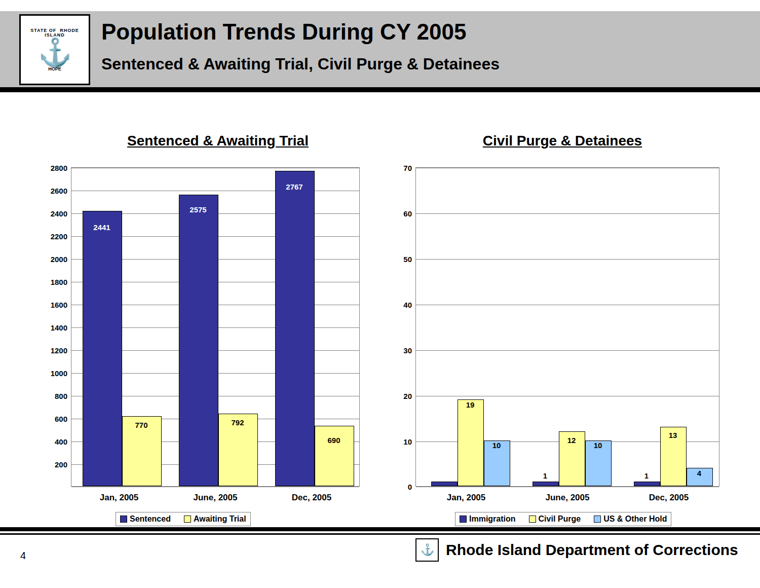STATE OF RHODE ISLAND ⚓ HOPE
Population Trends During CY 2005
Sentenced & Awaiting Trial, Civil Purge & Detainees
Sentenced & Awaiting Trial
Civil Purge & Detainees
2800
2600
2400
2200
2000
1800
1600
1400
1200
1000
800
600
400
200
2441
770
2575
792
2767
690
Jan, 2005
June, 2005
Dec, 2005
Sentenced Awaiting Trial
70
60
50
40
30
20
10
0
19
10
1
12
10
1
13
4
Jan, 2005
June, 2005
Dec, 2005
Immigration Civil Purge US & Other Hold
4
⚓
Rhode Island Department of Corrections